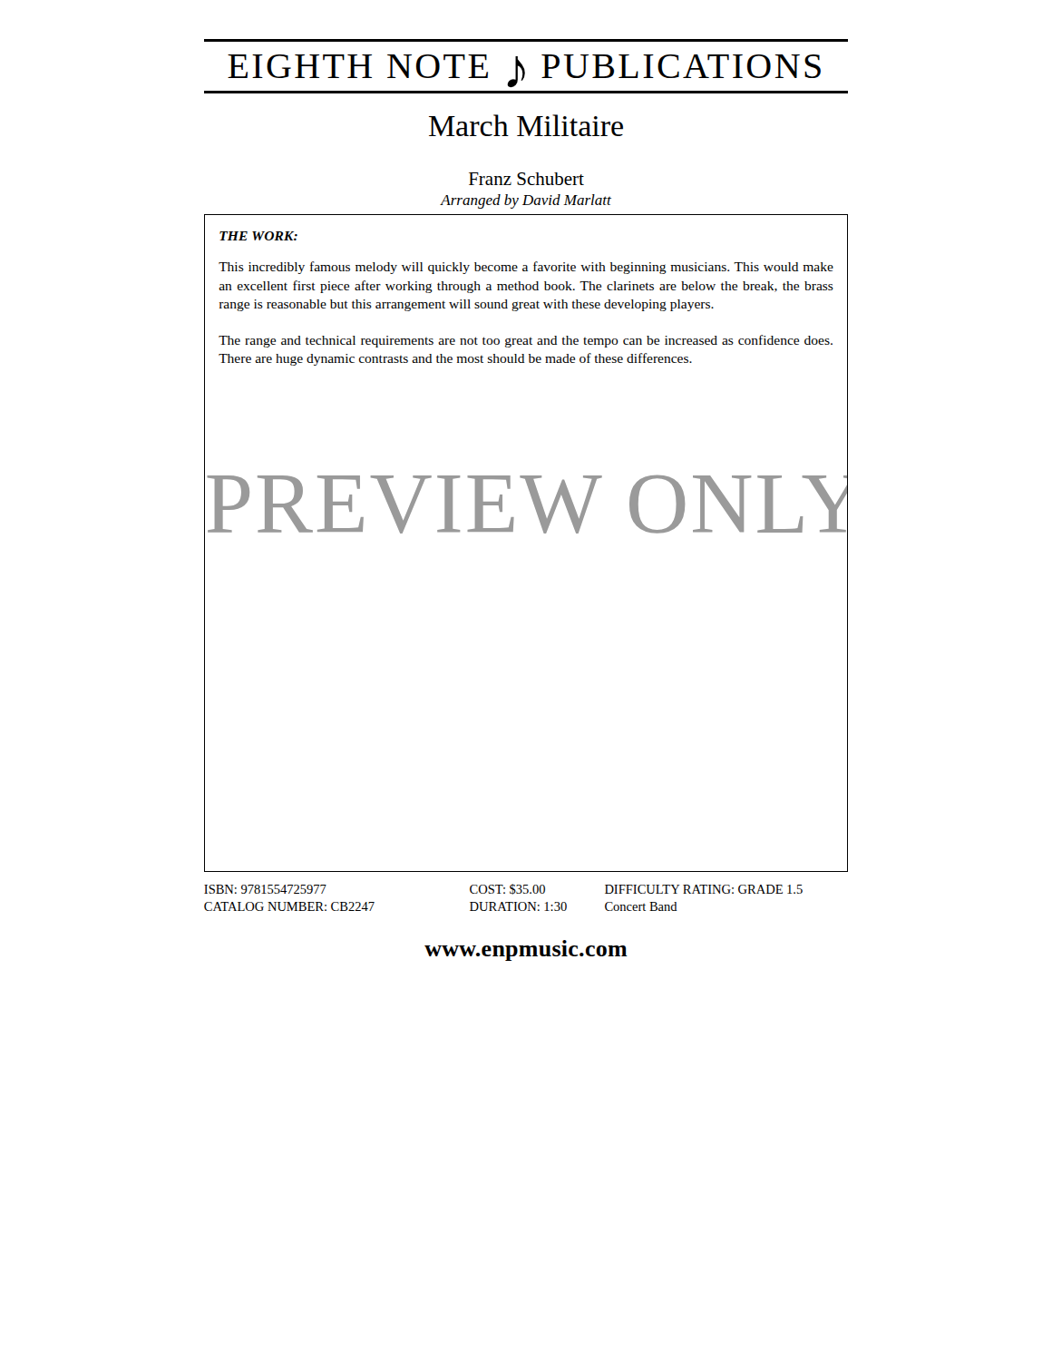EIGHTH NOTE♪PUBLICATIONS
March Militaire
Franz Schubert
Arranged by David Marlatt
THE WORK:
This incredibly famous melody will quickly become a favorite with beginning musicians. This would make an excellent first piece after working through a method book. The clarinets are below the break, the brass range is reasonable but this arrangement will sound great with these developing players.
The range and technical requirements are not too great and the tempo can be increased as confidence does. There are huge dynamic contrasts and the most should be made of these differences.
PREVIEW ONLY
ISBN: 9781554725977
CATALOG NUMBER: CB2247
COST: $35.00
DURATION: 1:30
DIFFICULTY RATING: GRADE 1.5
Concert Band
www.enpmusic.com